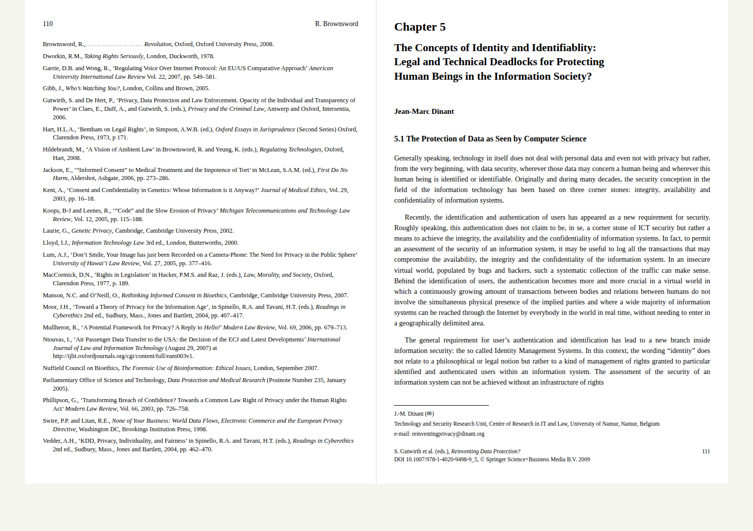110 R. Brownsword
Brownsword, R., ………………………… Revolution, Oxford, Oxford University Press, 2008.
Dworkin, R.M., Taking Rights Seriously, London, Duckworth, 1978.
Garrie, D.B. and Wong, R., ‘Regulating Voice Over Internet Protocol: An EU/US Comparative Approach’ American University International Law Review Vol. 22, 2007, pp. 549–581.
Gibb, J., Who’s Watching You?, London, Collins and Brown, 2005.
Gutwirth, S. and De Hert, P., ‘Privacy, Data Protection and Law Enforcement. Opacity of the Individual and Transparency of Power’ in Claes, E., Duff, A., and Gutwirth, S. (eds.), Privacy and the Criminal Law, Antwerp and Oxford, Intersentia, 2006.
Hart, H.L.A., ‘Bentham on Legal Rights’, in Simpson, A.W.B. (ed.), Oxford Essays in Jurisprudence (Second Series) Oxford, Clarendon Press, 1973, p 171.
Hildebrandt, M., ‘A Vision of Ambient Law’ in Brownsword, R. and Yeung, K. (eds.), Regulating Technologies, Oxford, Hart, 2008.
Jackson, E., ‘“Informed Consent” to Medical Treatment and the Impotence of Tort’ in McLean, S.A.M. (ed.), First Do No Harm, Aldershot, Ashgate, 2006, pp. 273–286.
Kent, A., ‘Consent and Confidentiality in Genetics: Whose Information is it Anyway?’ Journal of Medical Ethics, Vol. 29, 2003, pp. 16–18.
Koops, B-J and Leenes, R., ‘“Code” and the Slow Erosion of Privacy’ Michigan Telecommunications and Technology Law Review, Vol. 12, 2005, pp. 115–188.
Laurie, G., Genetic Privacy, Cambridge, Cambridge University Press, 2002.
Lloyd, I.J., Information Technology Law 3rd ed., London, Butterworths, 2000.
Lum, A.J., ‘Don’t Smile, Your Image has just been Recorded on a Camera-Phone: The Need for Privacy in the Public Sphere’ University of Hawai’i Law Review, Vol. 27, 2005, pp. 377–416.
MacCormick, D.N., ‘Rights in Legislation’ in Hacker, P.M.S. and Raz, J. (eds.), Law, Morality, and Society, Oxford, Clarendon Press, 1977, p. 189.
Manson, N.C. and O’Neill, O., Rethinking Informed Consent in Bioethics, Cambridge, Cambridge University Press, 2007.
Moor, J.H., ‘Toward a Theory of Privacy for the Information Age’, in Spinello, R.A. and Tavani, H.T. (eds.), Readings in Cyberethics 2nd ed., Sudbury, Mass., Jones and Bartlett, 2004, pp. 407–417.
Mullheron, R., ‘A Potential Framework for Privacy? A Reply to Hello!’ Modern Law Review, Vol. 69, 2006, pp. 679–713.
Ntouvas, I., ‘Air Passenger Data Transfer to the USA: the Decision of the ECJ and Latest Developments’ International Journal of Law and Information Technology (August 29, 2007) at http://ijlit.oxfordjournals.org/cgi/content/full/eam003v1.
Nuffield Council on Bioethics, The Forensic Use of Bioinformation: Ethical Issues, London, September 2007.
Parliamentary Office of Science and Technology, Data Protection and Medical Research (Postnote Number 235, January 2005).
Phillipson, G., ‘Transforming Breach of Confidence? Towards a Common Law Right of Privacy under the Human Rights Act’ Modern Law Review, Vol. 66, 2003, pp. 726–758.
Swire, P.P. and Litan, R.E., None of Your Business: World Data Flows, Electronic Commerce and the European Privacy Directive, Washington DC, Brookings Institution Press, 1998.
Vedder, A.H., ‘KDD, Privacy, Individuality, and Fairness’ in Spinello, R.A. and Tavani, H.T. (eds.), Readings in Cyberethics 2nd ed., Sudbury, Mass., Jones and Bartlett, 2004, pp. 462–470.
Chapter 5
The Concepts of Identity and Identifiablity:
Legal and Technical Deadlocks for Protecting
Human Beings in the Information Society?
Jean-Marc Dinant
5.1 The Protection of Data as Seen by Computer Science
Generally speaking, technology in itself does not deal with personal data and even not with privacy but rather, from the very beginning, with data security, wherever those data may concern a human being and wherever this human being is identified or identifiable. Originally and during many decades, the security conception in the field of the information technology has been based on three corner stones: integrity, availability and confidentiality of information systems.
Recently, the identification and authentication of users has appeared as a new requirement for security. Roughly speaking, this authentication does not claim to be, in se, a corner stone of ICT security but rather a means to achieve the integrity, the availability and the confidentiality of information systems. In fact, to permit an assessment of the security of an information system, it may be useful to log all the transactions that may compromise the availability, the integrity and the confidentiality of the information system. In an insecure virtual world, populated by bugs and hackers, such a systematic collection of the traffic can make sense. Behind the identification of users, the authentication becomes more and more crucial in a virtual world in which a continuously growing amount of transactions between bodies and relations between humans do not involve the simultaneous physical presence of the implied parties and where a wide majority of information systems can be reached through the Internet by everybody in the world in real time, without needing to enter in a geographically delimited area.
The general requirement for user’s authentication and identification has lead to a new branch inside information security: the so called Identity Management Systems. In this context, the wording “identity” does not relate to a philosophical or legal notion but rather to a kind of management of rights granted to particular identified and authenticated users within an information system. The assessment of the security of an information system can not be achieved without an infrastructure of rights
J.-M. Dinant (✉)
Technology and Security Research Unit, Centre of Research in IT and Law, University of Namur, Namur, Belgium
e-mail: reinventingprivacy@dinant.org
S. Gutwirth et al. (eds.), Reinventing Data Protection?
DOI 10.1007/978-1-4020-9498-9_5, © Springer Science+Business Media B.V. 2009 111